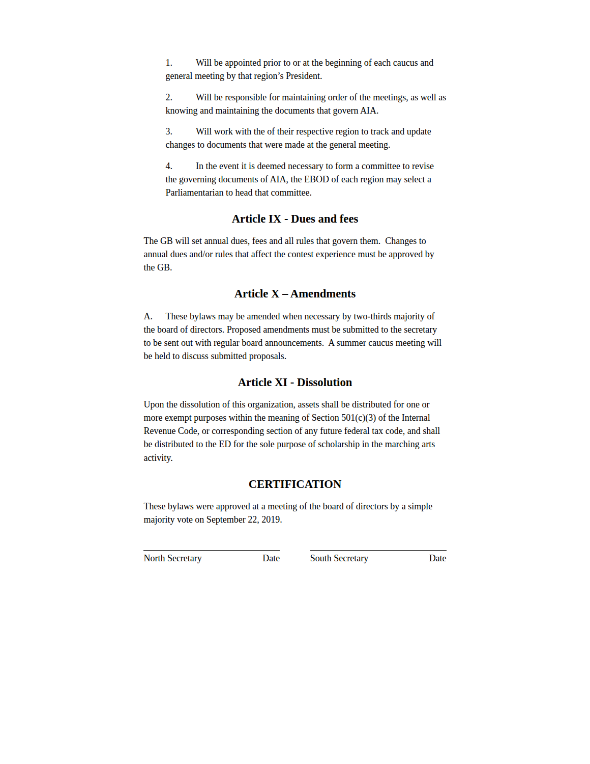1. Will be appointed prior to or at the beginning of each caucus and general meeting by that region’s President.
2. Will be responsible for maintaining order of the meetings, as well as knowing and maintaining the documents that govern AIA.
3. Will work with the of their respective region to track and update changes to documents that were made at the general meeting.
4. In the event it is deemed necessary to form a committee to revise the governing documents of AIA, the EBOD of each region may select a Parliamentarian to head that committee.
Article IX - Dues and fees
The GB will set annual dues, fees and all rules that govern them. Changes to annual dues and/or rules that affect the contest experience must be approved by the GB.
Article X – Amendments
A. These bylaws may be amended when necessary by two-thirds majority of the board of directors. Proposed amendments must be submitted to the secretary to be sent out with regular board announcements. A summer caucus meeting will be held to discuss submitted proposals.
Article XI - Dissolution
Upon the dissolution of this organization, assets shall be distributed for one or more exempt purposes within the meaning of Section 501(c)(3) of the Internal Revenue Code, or corresponding section of any future federal tax code, and shall be distributed to the ED for the sole purpose of scholarship in the marching arts activity.
CERTIFICATION
These bylaws were approved at a meeting of the board of directors by a simple majority vote on September 22, 2019.
| / North Secretary / Date / | | / South Secretary / Date / |